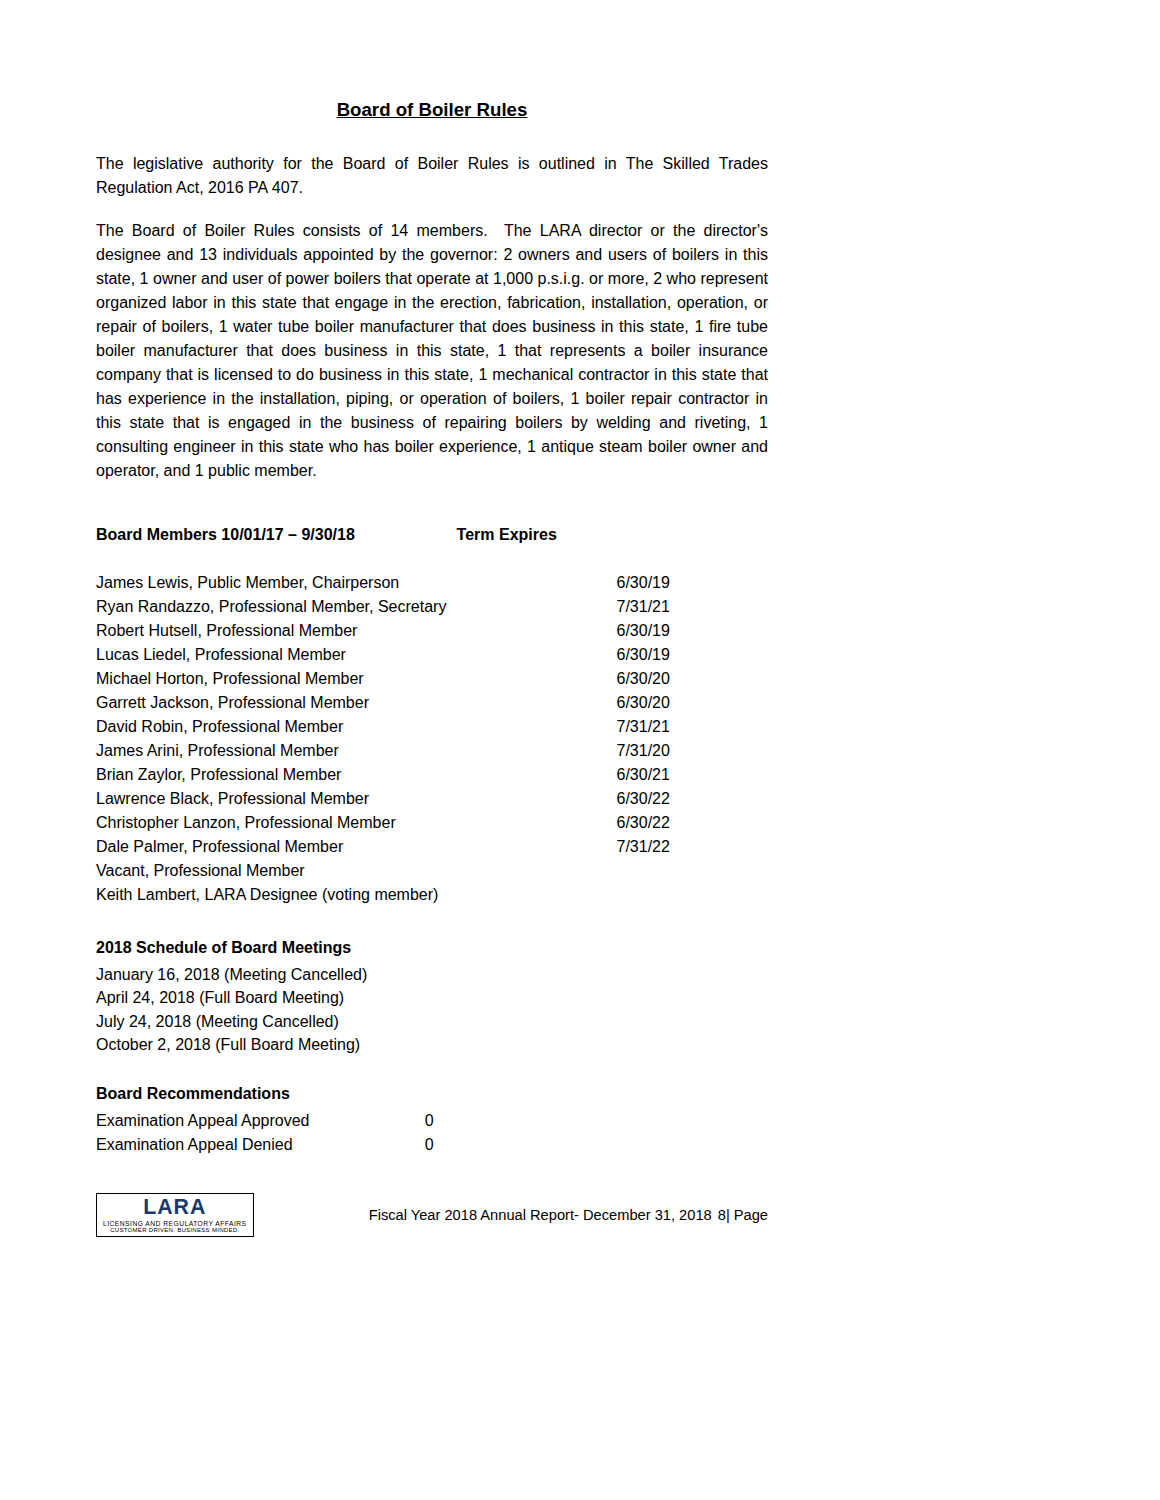Board of Boiler Rules
The legislative authority for the Board of Boiler Rules is outlined in The Skilled Trades Regulation Act, 2016 PA 407.
The Board of Boiler Rules consists of 14 members. The LARA director or the director's designee and 13 individuals appointed by the governor: 2 owners and users of boilers in this state, 1 owner and user of power boilers that operate at 1,000 p.s.i.g. or more, 2 who represent organized labor in this state that engage in the erection, fabrication, installation, operation, or repair of boilers, 1 water tube boiler manufacturer that does business in this state, 1 fire tube boiler manufacturer that does business in this state, 1 that represents a boiler insurance company that is licensed to do business in this state, 1 mechanical contractor in this state that has experience in the installation, piping, or operation of boilers, 1 boiler repair contractor in this state that is engaged in the business of repairing boilers by welding and riveting, 1 consulting engineer in this state who has boiler experience, 1 antique steam boiler owner and operator, and 1 public member.
Board Members 10/01/17 – 9/30/18 Term Expires
| James Lewis, Public Member, Chairperson | 6/30/19 |
| Ryan Randazzo, Professional Member, Secretary | 7/31/21 |
| Robert Hutsell, Professional Member | 6/30/19 |
| Lucas Liedel, Professional Member | 6/30/19 |
| Michael Horton, Professional Member | 6/30/20 |
| Garrett Jackson, Professional Member | 6/30/20 |
| David Robin, Professional Member | 7/31/21 |
| James Arini, Professional Member | 7/31/20 |
| Brian Zaylor, Professional Member | 6/30/21 |
| Lawrence Black, Professional Member | 6/30/22 |
| Christopher Lanzon, Professional Member | 6/30/22 |
| Dale Palmer, Professional Member | 7/31/22 |
| Vacant, Professional Member | |
| Keith Lambert, LARA Designee (voting member) | |
2018 Schedule of Board Meetings
January 16, 2018 (Meeting Cancelled)
April 24, 2018 (Full Board Meeting)
July 24, 2018 (Meeting Cancelled)
October 2, 2018 (Full Board Meeting)
Board Recommendations
| Examination Appeal Approved | 0 |
| Examination Appeal Denied | 0 |
LARA
LICENSING AND REGULATORY AFFAIRS
CUSTOMER DRIVEN. BUSINESS MINDED.
Fiscal Year 2018 Annual Report- December 31, 2018
8| Page